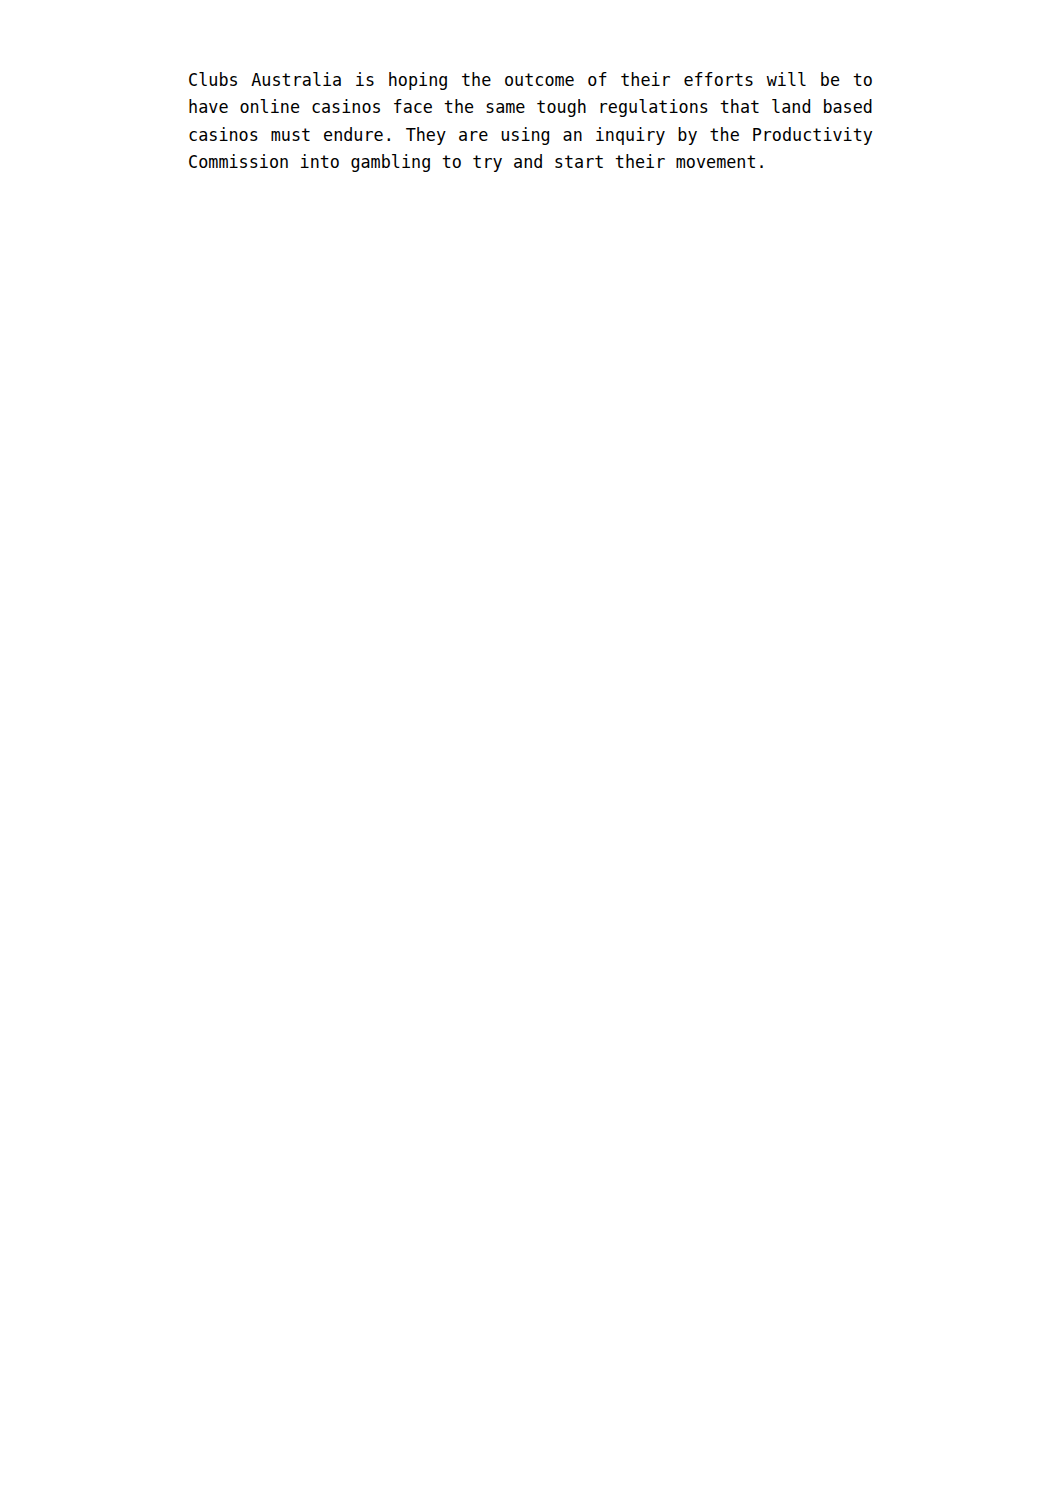Clubs Australia is hoping the outcome of their efforts will be to have online casinos face the same tough regulations that land based casinos must endure. They are using an inquiry by the Productivity Commission into gambling to try and start their movement.